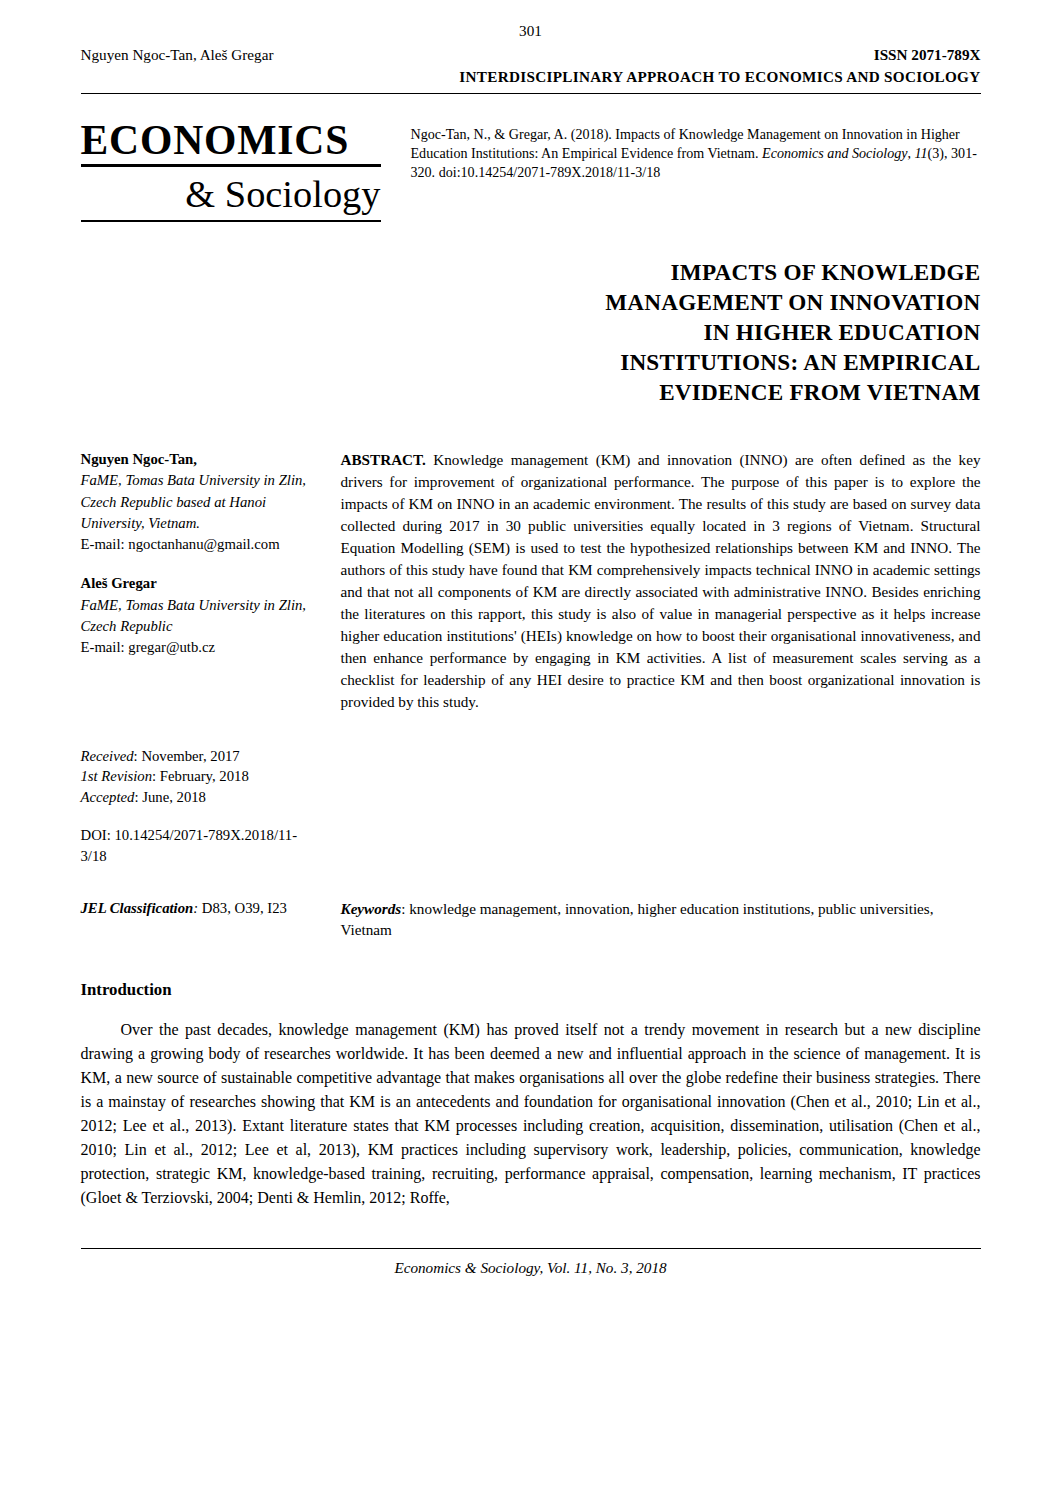301
Nguyen Ngoc-Tan, Aleš Gregar ISSN 2071-789X
INTERDISCIPLINARY APPROACH TO ECONOMICS AND SOCIOLOGY
ECONOMICS & Sociology
Ngoc-Tan, N., & Gregar, A. (2018). Impacts of Knowledge Management on Innovation in Higher Education Institutions: An Empirical Evidence from Vietnam. Economics and Sociology, 11(3), 301-320. doi:10.14254/2071-789X.2018/11-3/18
IMPACTS OF KNOWLEDGE
MANAGEMENT ON INNOVATION
IN HIGHER EDUCATION
INSTITUTIONS: AN EMPIRICAL
EVIDENCE FROM VIETNAM
Nguyen Ngoc-Tan,
FaME, Tomas Bata University in Zlin, Czech Republic based at Hanoi University, Vietnam.
E-mail: ngoctanhanu@gmail.com
Aleš Gregar
FaME, Tomas Bata University in Zlin, Czech Republic
E-mail: gregar@utb.cz
ABSTRACT. Knowledge management (KM) and innovation (INNO) are often defined as the key drivers for improvement of organizational performance. The purpose of this paper is to explore the impacts of KM on INNO in an academic environment. The results of this study are based on survey data collected during 2017 in 30 public universities equally located in 3 regions of Vietnam. Structural Equation Modelling (SEM) is used to test the hypothesized relationships between KM and INNO. The authors of this study have found that KM comprehensively impacts technical INNO in academic settings and that not all components of KM are directly associated with administrative INNO. Besides enriching the literatures on this rapport, this study is also of value in managerial perspective as it helps increase higher education institutions' (HEIs) knowledge on how to boost their organisational innovativeness, and then enhance performance by engaging in KM activities. A list of measurement scales serving as a checklist for leadership of any HEI desire to practice KM and then boost organizational innovation is provided by this study.
Received: November, 2017
1st Revision: February, 2018
Accepted: June, 2018
DOI: 10.14254/2071-789X.2018/11-3/18
JEL Classification: D83, O39, I23
Keywords: knowledge management, innovation, higher education institutions, public universities, Vietnam
Introduction
Over the past decades, knowledge management (KM) has proved itself not a trendy movement in research but a new discipline drawing a growing body of researches worldwide. It has been deemed a new and influential approach in the science of management. It is KM, a new source of sustainable competitive advantage that makes organisations all over the globe redefine their business strategies. There is a mainstay of researches showing that KM is an antecedents and foundation for organisational innovation (Chen et al., 2010; Lin et al., 2012; Lee et al., 2013). Extant literature states that KM processes including creation, acquisition, dissemination, utilisation (Chen et al., 2010; Lin et al., 2012; Lee et al, 2013), KM practices including supervisory work, leadership, policies, communication, knowledge protection, strategic KM, knowledge-based training, recruiting, performance appraisal, compensation, learning mechanism, IT practices (Gloet & Terziovski, 2004; Denti & Hemlin, 2012; Roffe,
Economics & Sociology, Vol. 11, No. 3, 2018